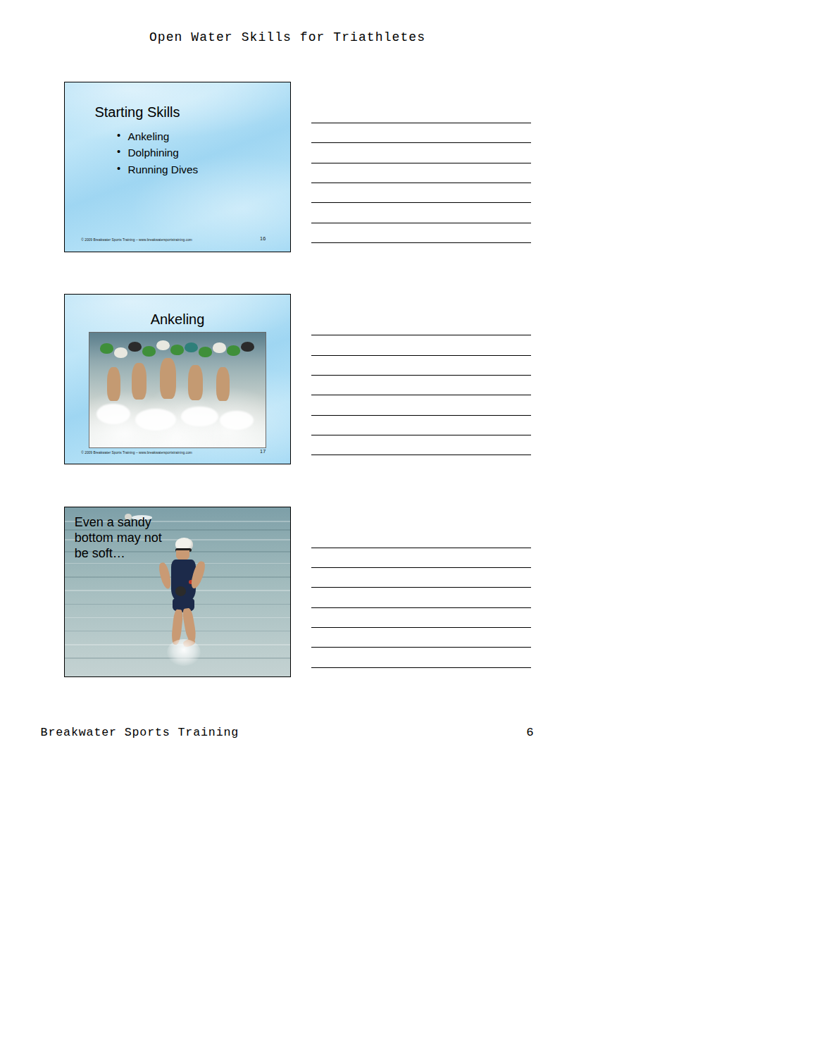Open Water Skills for Triathletes
Starting Skills
Ankeling
Dolphining
Running Dives
© 2009 Breakwater Sports Training – www.breakwatersportstraining.com 16
Ankeling
© 2009 Breakwater Sports Training – www.breakwatersportstraining.com 17
Even a sandy bottom may not be soft…
Breakwater Sports Training 6